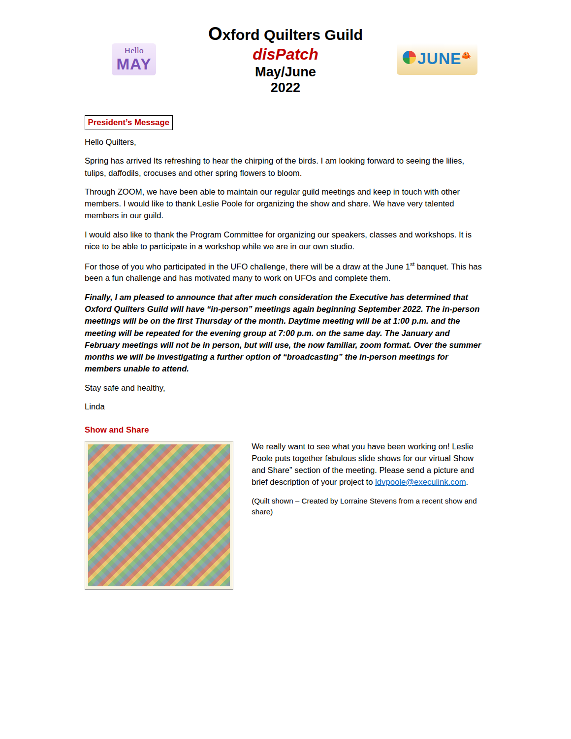HelloMAY
Oxford Quilters Guild disPatch May/June
2022
JUNE🦀
President’s Message
Hello Quilters,
Spring has arrived Its refreshing to hear the chirping of the birds. I am looking forward to seeing the lilies, tulips, daffodils, crocuses and other spring flowers to bloom.
Through ZOOM, we have been able to maintain our regular guild meetings and keep in touch with other members. I would like to thank Leslie Poole for organizing the show and share. We have very talented members in our guild.
I would also like to thank the Program Committee for organizing our speakers, classes and workshops. It is nice to be able to participate in a workshop while we are in our own studio.
For those of you who participated in the UFO challenge, there will be a draw at the June 1st banquet. This has been a fun challenge and has motivated many to work on UFOs and complete them.
Finally, I am pleased to announce that after much consideration the Executive has determined that Oxford Quilters Guild will have “in-person” meetings again beginning September 2022. The in-person meetings will be on the first Thursday of the month. Daytime meeting will be at 1:00 p.m. and the meeting will be repeated for the evening group at 7:00 p.m. on the same day. The January and February meetings will not be in person, but will use, the now familiar, zoom format. Over the summer months we will be investigating a further option of “broadcasting” the in-person meetings for members unable to attend.
Stay safe and healthy,
Linda
Show and Share
We really want to see what you have been working on! Leslie Poole puts together fabulous slide shows for our virtual Show and Share” section of the meeting. Please send a picture and brief description of your project to ldvpoole@execulink.com.
(Quilt shown – Created by Lorraine Stevens from a recent show and share)